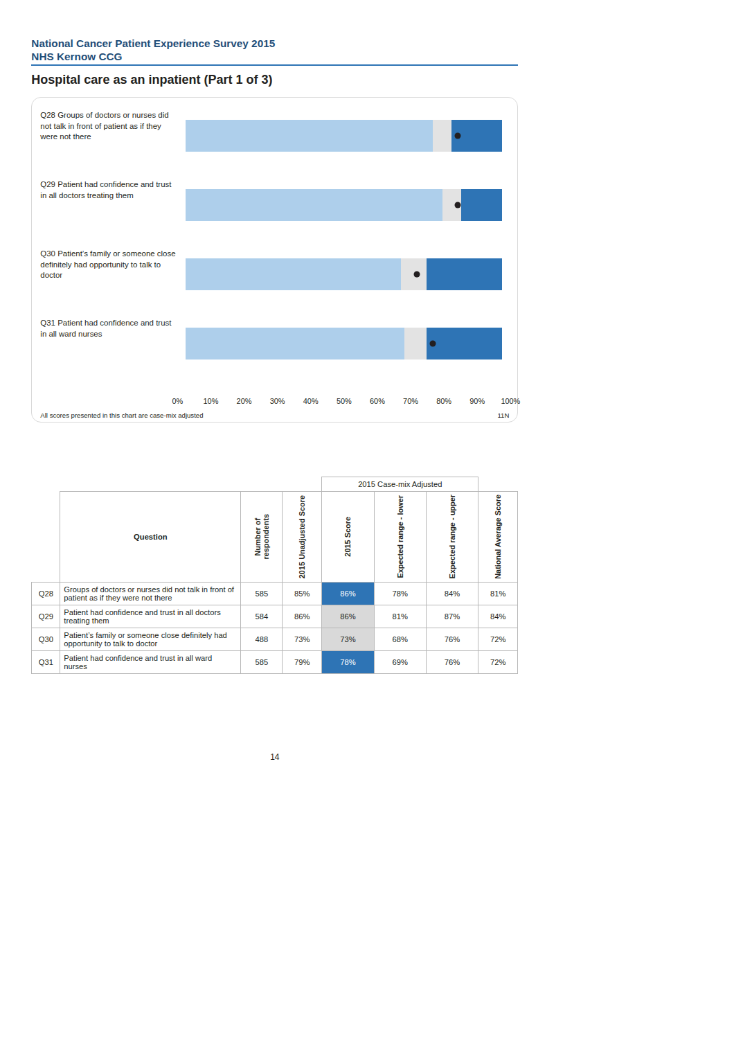National Cancer Patient Experience Survey 2015
NHS Kernow CCG
Hospital care as an inpatient (Part 1 of 3)
Q28 Groups of doctors or nurses did not talk in front of patient as if they were not there
Q29 Patient had confidence and trust in all doctors treating them
Q30 Patient’s family or someone close definitely had opportunity to talk to doctor
Q31 Patient had confidence and trust in all ward nurses
0% 10% 20% 30% 40% 50% 60% 70% 80% 90% 100%
All scores presented in this chart are case-mix adjusted 11N
| | 2015 Case-mix Adjusted | |
| | Question | Number of respondents | 2015 Unadjusted Score | 2015 Score | Expected range - lower | Expected range - upper | National Average Score |
| Q28 | Groups of doctors or nurses did not talk in front of patient as if they were not there | 585 | 85% | 86% | 78% | 84% | 81% |
| Q29 | Patient had confidence and trust in all doctors treating them | 584 | 86% | 86% | 81% | 87% | 84% |
| Q30 | Patient’s family or someone close definitely had opportunity to talk to doctor | 488 | 73% | 73% | 68% | 76% | 72% |
| Q31 | Patient had confidence and trust in all ward nurses | 585 | 79% | 78% | 69% | 76% | 72% |
14